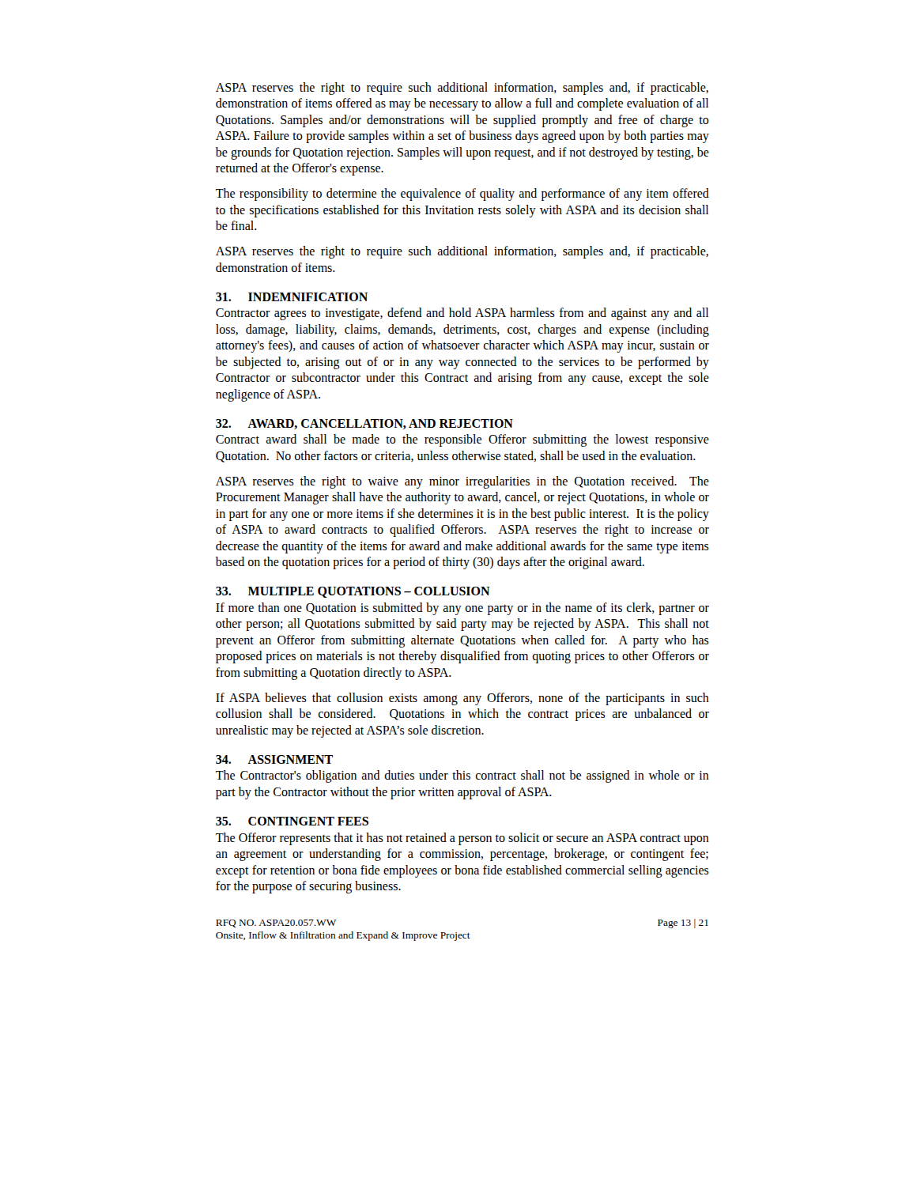ASPA reserves the right to require such additional information, samples and, if practicable, demonstration of items offered as may be necessary to allow a full and complete evaluation of all Quotations. Samples and/or demonstrations will be supplied promptly and free of charge to ASPA. Failure to provide samples within a set of business days agreed upon by both parties may be grounds for Quotation rejection. Samples will upon request, and if not destroyed by testing, be returned at the Offeror's expense.
The responsibility to determine the equivalence of quality and performance of any item offered to the specifications established for this Invitation rests solely with ASPA and its decision shall be final.
ASPA reserves the right to require such additional information, samples and, if practicable, demonstration of items.
31. INDEMNIFICATION
Contractor agrees to investigate, defend and hold ASPA harmless from and against any and all loss, damage, liability, claims, demands, detriments, cost, charges and expense (including attorney's fees), and causes of action of whatsoever character which ASPA may incur, sustain or be subjected to, arising out of or in any way connected to the services to be performed by Contractor or subcontractor under this Contract and arising from any cause, except the sole negligence of ASPA.
32. AWARD, CANCELLATION, AND REJECTION
Contract award shall be made to the responsible Offeror submitting the lowest responsive Quotation. No other factors or criteria, unless otherwise stated, shall be used in the evaluation.
ASPA reserves the right to waive any minor irregularities in the Quotation received. The Procurement Manager shall have the authority to award, cancel, or reject Quotations, in whole or in part for any one or more items if she determines it is in the best public interest. It is the policy of ASPA to award contracts to qualified Offerors. ASPA reserves the right to increase or decrease the quantity of the items for award and make additional awards for the same type items based on the quotation prices for a period of thirty (30) days after the original award.
33. MULTIPLE QUOTATIONS – COLLUSION
If more than one Quotation is submitted by any one party or in the name of its clerk, partner or other person; all Quotations submitted by said party may be rejected by ASPA. This shall not prevent an Offeror from submitting alternate Quotations when called for. A party who has proposed prices on materials is not thereby disqualified from quoting prices to other Offerors or from submitting a Quotation directly to ASPA.
If ASPA believes that collusion exists among any Offerors, none of the participants in such collusion shall be considered. Quotations in which the contract prices are unbalanced or unrealistic may be rejected at ASPA’s sole discretion.
34. ASSIGNMENT
The Contractor's obligation and duties under this contract shall not be assigned in whole or in part by the Contractor without the prior written approval of ASPA.
35. CONTINGENT FEES
The Offeror represents that it has not retained a person to solicit or secure an ASPA contract upon an agreement or understanding for a commission, percentage, brokerage, or contingent fee; except for retention or bona fide employees or bona fide established commercial selling agencies for the purpose of securing business.
RFQ NO. ASPA20.057.WW
Onsite, Inflow & Infiltration and Expand & Improve Project
Page 13 | 21